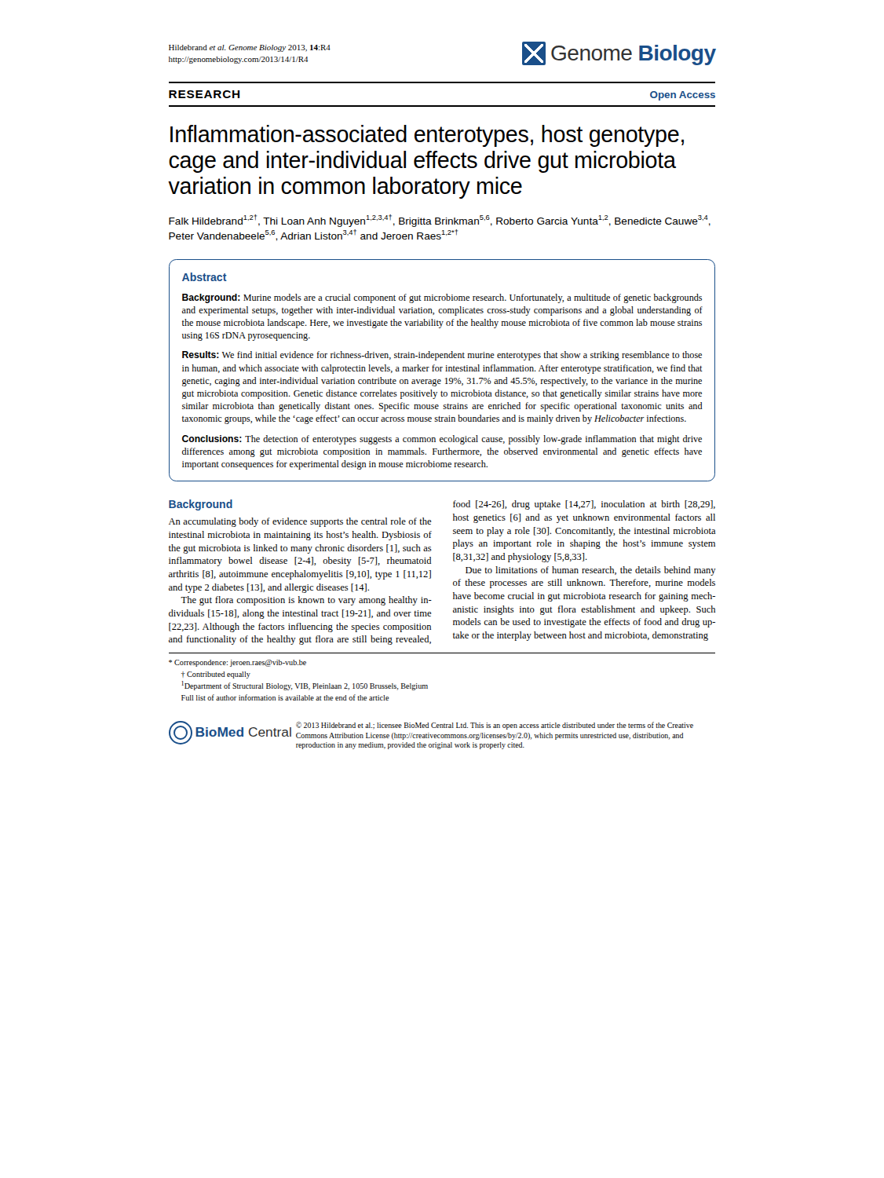Hildebrand et al. Genome Biology 2013, 14:R4
http://genomebiology.com/2013/14/1/R4
Genome Biology
RESEARCH
Open Access
Inflammation-associated enterotypes, host genotype, cage and inter-individual effects drive gut microbiota variation in common laboratory mice
Falk Hildebrand1,2†, Thi Loan Anh Nguyen1,2,3,4†, Brigitta Brinkman5,6, Roberto Garcia Yunta1,2, Benedicte Cauwe3,4, Peter Vandenabeele5,6, Adrian Liston3,4† and Jeroen Raes1,2*†
Abstract
Background: Murine models are a crucial component of gut microbiome research. Unfortunately, a multitude of genetic backgrounds and experimental setups, together with inter-individual variation, complicates cross-study comparisons and a global understanding of the mouse microbiota landscape. Here, we investigate the variability of the healthy mouse microbiota of five common lab mouse strains using 16S rDNA pyrosequencing.
Results: We find initial evidence for richness-driven, strain-independent murine enterotypes that show a striking resemblance to those in human, and which associate with calprotectin levels, a marker for intestinal inflammation. After enterotype stratification, we find that genetic, caging and inter-individual variation contribute on average 19%, 31.7% and 45.5%, respectively, to the variance in the murine gut microbiota composition. Genetic distance correlates positively to microbiota distance, so that genetically similar strains have more similar microbiota than genetically distant ones. Specific mouse strains are enriched for specific operational taxonomic units and taxonomic groups, while the ‘cage effect’ can occur across mouse strain boundaries and is mainly driven by Helicobacter infections.
Conclusions: The detection of enterotypes suggests a common ecological cause, possibly low-grade inflammation that might drive differences among gut microbiota composition in mammals. Furthermore, the observed environmental and genetic effects have important consequences for experimental design in mouse microbiome research.
Background
An accumulating body of evidence supports the central role of the intestinal microbiota in maintaining its host’s health. Dysbiosis of the gut microbiota is linked to many chronic disorders [1], such as inflammatory bowel disease [2-4], obesity [5-7], rheumatoid arthritis [8], autoimmune encephalomyelitis [9,10], type 1 [11,12] and type 2 diabetes [13], and allergic diseases [14].
The gut flora composition is known to vary among healthy individuals [15-18], along the intestinal tract [19-21], and over time [22,23]. Although the factors influencing the species composition and functionality of the healthy gut flora are still being revealed, food [24-26], drug uptake [14,27], inoculation at birth [28,29], host genetics [6] and as yet unknown environmental factors all seem to play a role [30]. Concomitantly, the intestinal microbiota plays an important role in shaping the host’s immune system [8,31,32] and physiology [5,8,33].
Due to limitations of human research, the details behind many of these processes are still unknown. Therefore, murine models have become crucial in gut microbiota research for gaining mechanistic insights into gut flora establishment and upkeep. Such models can be used to investigate the effects of food and drug uptake or the interplay between host and microbiota, demonstrating
* Correspondence: jeroen.raes@vib-vub.be
† Contributed equally
1Department of Structural Biology, VIB, Pleinlaan 2, 1050 Brussels, Belgium
Full list of author information is available at the end of the article
Bio Med Central
© 2013 Hildebrand et al.; licensee BioMed Central Ltd. This is an open access article distributed under the terms of the Creative Commons Attribution License (http://creativecommons.org/licenses/by/2.0), which permits unrestricted use, distribution, and reproduction in any medium, provided the original work is properly cited.